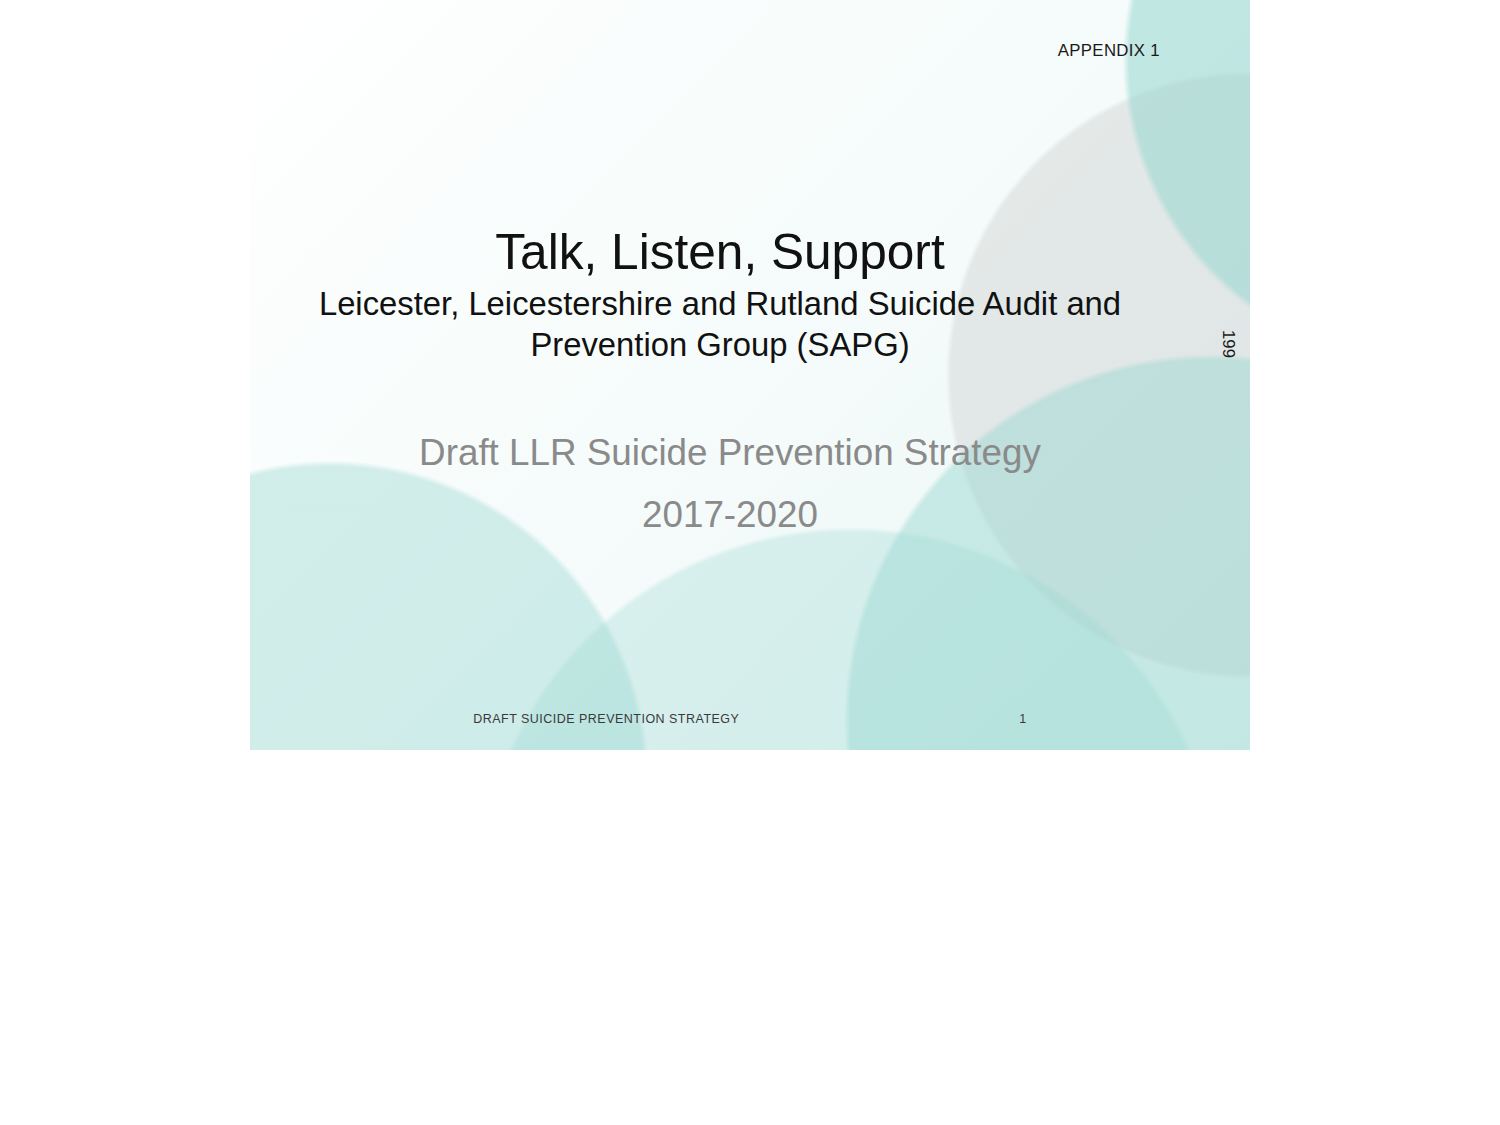APPENDIX 1
199
Talk, Listen, Support
Leicester, Leicestershire and Rutland Suicide Audit and Prevention Group (SAPG)
Draft LLR Suicide Prevention Strategy 2017-2020
DRAFT SUICIDE PREVENTION STRATEGY 1